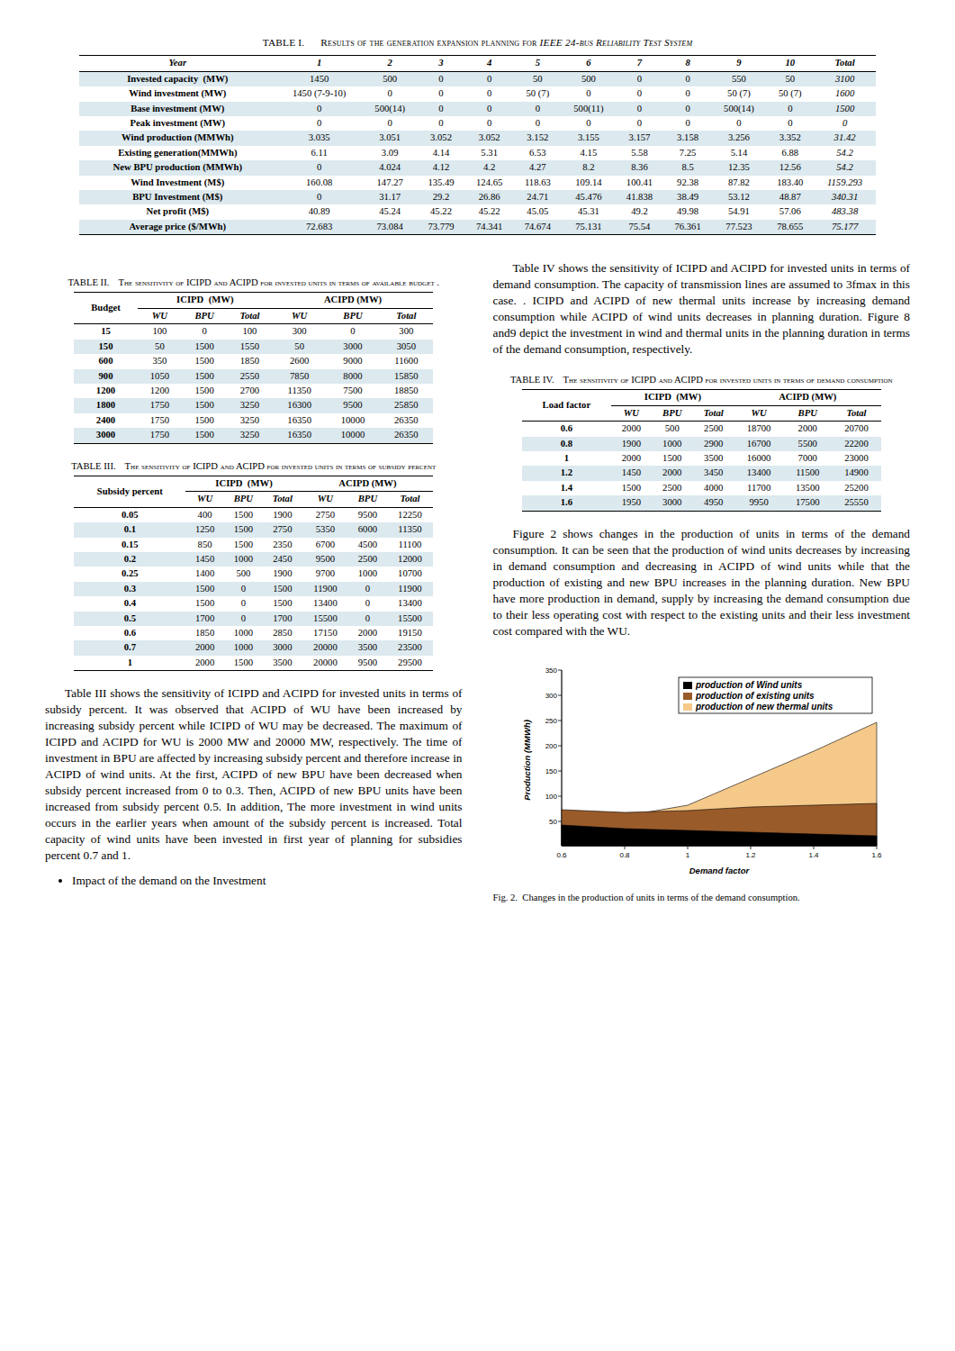Table I. Results of the generation expansion planning for IEEE 24-bus Reliability Test System
| Year | 1 | 2 | 3 | 4 | 5 | 6 | 7 | 8 | 9 | 10 | Total |
| --- | --- | --- | --- | --- | --- | --- | --- | --- | --- | --- | --- |
| Invested capacity (MW) | 1450 | 500 | 0 | 0 | 50 | 500 | 0 | 0 | 550 | 50 | 3100 |
| Wind investment (MW) | 1450 (7-9-10) | 0 | 0 | 0 | 50 (7) | 0 | 0 | 0 | 50 (7) | 50 (7) | 1600 |
| Base investment (MW) | 0 | 500(14) | 0 | 0 | 0 | 500(11) | 0 | 0 | 500(14) | 0 | 1500 |
| Peak investment (MW) | 0 | 0 | 0 | 0 | 0 | 0 | 0 | 0 | 0 | 0 | 0 |
| Wind production (MMWh) | 3.035 | 3.051 | 3.052 | 3.052 | 3.152 | 3.155 | 3.157 | 3.158 | 3.256 | 3.352 | 31.42 |
| Existing generation(MMWh) | 6.11 | 3.09 | 4.14 | 5.31 | 6.53 | 4.15 | 5.58 | 7.25 | 5.14 | 6.88 | 54.2 |
| New BPU production (MMWh) | 0 | 4.024 | 4.12 | 4.2 | 4.27 | 8.2 | 8.36 | 8.5 | 12.35 | 12.56 | 54.2 |
| Wind Investment (M$) | 160.08 | 147.27 | 135.49 | 124.65 | 118.63 | 109.14 | 100.41 | 92.38 | 87.82 | 183.40 | 1159.293 |
| BPU Investment (M$) | 0 | 31.17 | 29.2 | 26.86 | 24.71 | 45.476 | 41.838 | 38.49 | 53.12 | 48.87 | 340.31 |
| Net profit (M$) | 40.89 | 45.24 | 45.22 | 45.22 | 45.05 | 45.31 | 49.2 | 49.98 | 54.91 | 57.06 | 483.38 |
| Average price ($/MWh) | 72.683 | 73.084 | 73.779 | 74.341 | 74.674 | 75.131 | 75.54 | 76.361 | 77.523 | 78.655 | 75.177 |
Table II. The sensitivity of ICIPD and ACIPD for invested units in terms of available budget .
| Budget | ICIPD (MW) | ACIPD (MW) |
| --- | --- | --- |
| WU | BPU | Total | WU | BPU | Total |
| 15 | 100 | 0 | 100 | 300 | 0 | 300 |
| 150 | 50 | 1500 | 1550 | 50 | 3000 | 3050 |
| 600 | 350 | 1500 | 1850 | 2600 | 9000 | 11600 |
| 900 | 1050 | 1500 | 2550 | 7850 | 8000 | 15850 |
| 1200 | 1200 | 1500 | 2700 | 11350 | 7500 | 18850 |
| 1800 | 1750 | 1500 | 3250 | 16300 | 9500 | 25850 |
| 2400 | 1750 | 1500 | 3250 | 16350 | 10000 | 26350 |
| 3000 | 1750 | 1500 | 3250 | 16350 | 10000 | 26350 |
Table III. The sensitivity of ICIPD and ACIPD for invested units in terms of subsidy percent
| Subsidy percent | ICIPD (MW) | ACIPD (MW) |
| --- | --- | --- |
| WU | BPU | Total | WU | BPU | Total |
| 0.05 | 400 | 1500 | 1900 | 2750 | 9500 | 12250 |
| 0.1 | 1250 | 1500 | 2750 | 5350 | 6000 | 11350 |
| 0.15 | 850 | 1500 | 2350 | 6700 | 4500 | 11100 |
| 0.2 | 1450 | 1000 | 2450 | 9500 | 2500 | 12000 |
| 0.25 | 1400 | 500 | 1900 | 9700 | 1000 | 10700 |
| 0.3 | 1500 | 0 | 1500 | 11900 | 0 | 11900 |
| 0.4 | 1500 | 0 | 1500 | 13400 | 0 | 13400 |
| 0.5 | 1700 | 0 | 1700 | 15500 | 0 | 15500 |
| 0.6 | 1850 | 1000 | 2850 | 17150 | 2000 | 19150 |
| 0.7 | 2000 | 1000 | 3000 | 20000 | 3500 | 23500 |
| 1 | 2000 | 1500 | 3500 | 20000 | 9500 | 29500 |
Table III shows the sensitivity of ICIPD and ACIPD for invested units in terms of subsidy percent. It was observed that ACIPD of WU have been increased by increasing subsidy percent while ICIPD of WU may be decreased. The maximum of ICIPD and ACIPD for WU is 2000 MW and 20000 MW, respectively. The time of investment in BPU are affected by increasing subsidy percent and therefore increase in ACIPD of wind units. At the first, ACIPD of new BPU have been decreased when subsidy percent increased from 0 to 0.3. Then, ACIPD of new BPU units have been increased from subsidy percent 0.5. In addition, The more investment in wind units occurs in the earlier years when amount of the subsidy percent is increased. Total capacity of wind units have been invested in first year of planning for subsidies percent 0.7 and 1.
Impact of the demand on the Investment
Table IV shows the sensitivity of ICIPD and ACIPD for invested units in terms of demand consumption. The capacity of transmission lines are assumed to 3fmax in this case. . ICIPD and ACIPD of new thermal units increase by increasing demand consumption while ACIPD of wind units decreases in planning duration. Figure 8 and9 depict the investment in wind and thermal units in the planning duration in terms of the demand consumption, respectively.
Table IV. The sensitivity of ICIPD and ACIPD for invested units in terms of demand consumption
| Load factor | ICIPD (MW) | ACIPD (MW) |
| --- | --- | --- |
| WU | BPU | Total | WU | BPU | Total |
| 0.6 | 2000 | 500 | 2500 | 18700 | 2000 | 20700 |
| 0.8 | 1900 | 1000 | 2900 | 16700 | 5500 | 22200 |
| 1 | 2000 | 1500 | 3500 | 16000 | 7000 | 23000 |
| 1.2 | 1450 | 2000 | 3450 | 13400 | 11500 | 14900 |
| 1.4 | 1500 | 2500 | 4000 | 11700 | 13500 | 25200 |
| 1.6 | 1950 | 3000 | 4950 | 9950 | 17500 | 25550 |
Figure 2 shows changes in the production of units in terms of the demand consumption. It can be seen that the production of wind units decreases by increasing in demand consumption and decreasing in ACIPD of wind units while that the production of existing and new BPU increases in the planning duration. New BPU have more production in demand, supply by increasing the demand consumption due to their less operating cost with respect to the existing units and their less investment cost compared with the WU.
350 300 250 200 150 100 50 0.6 0.8 1 1.2 1.4 1.6 Production (MMWh) Demand factor production of Wind units production of existing units production of new thermal units
Fig. 2. Changes in the production of units in terms of the demand consumption.